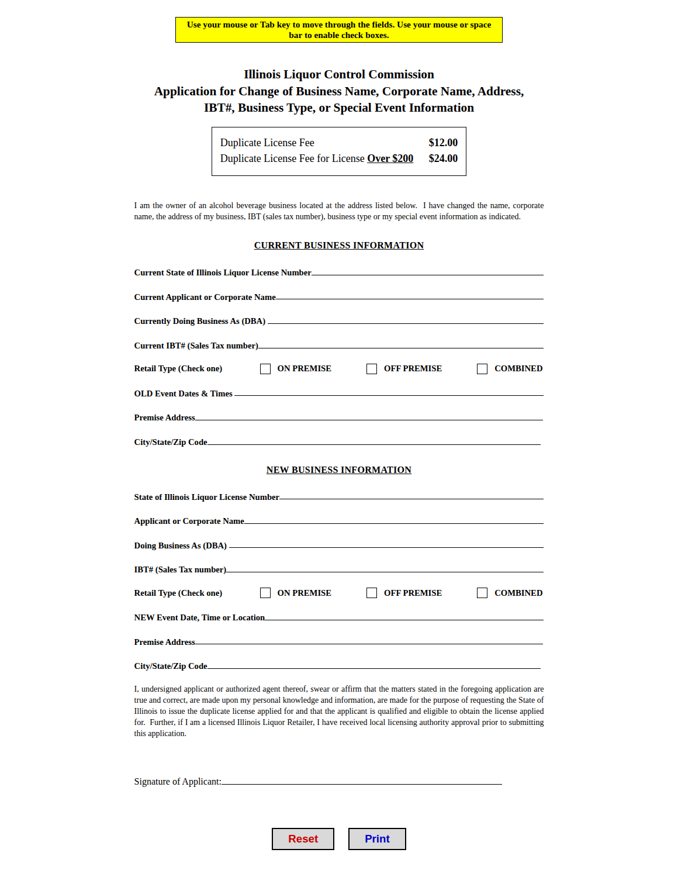Use your mouse or Tab key to move through the fields. Use your mouse or space bar to enable check boxes.
Illinois Liquor Control Commission
Application for Change of Business Name, Corporate Name, Address,
IBT#, Business Type, or Special Event Information
Duplicate License Fee$12.00
Duplicate License Fee for License Over $200$24.00
I am the owner of an alcohol beverage business located at the address listed below. I have changed the name, corporate name, the address of my business, IBT (sales tax number), business type or my special event information as indicated.
CURRENT BUSINESS INFORMATION
Current State of Illinois Liquor License Number
Current Applicant or Corporate Name
Currently Doing Business As (DBA)
Current IBT# (Sales Tax number)
Retail Type (Check one) ON PREMISE OFF PREMISE COMBINED
OLD Event Dates & Times
Premise Address
City/State/Zip Code
NEW BUSINESS INFORMATION
State of Illinois Liquor License Number
Applicant or Corporate Name
Doing Business As (DBA)
IBT# (Sales Tax number)
Retail Type (Check one) ON PREMISE OFF PREMISE COMBINED
NEW Event Date, Time or Location
Premise Address
City/State/Zip Code
I, undersigned applicant or authorized agent thereof, swear or affirm that the matters stated in the foregoing application are true and correct, are made upon my personal knowledge and information, are made for the purpose of requesting the State of Illinois to issue the duplicate license applied for and that the applicant is qualified and eligible to obtain the license applied for. Further, if I am a licensed Illinois Liquor Retailer, I have received local licensing authority approval prior to submitting this application.
Signature of Applicant:
Reset Print